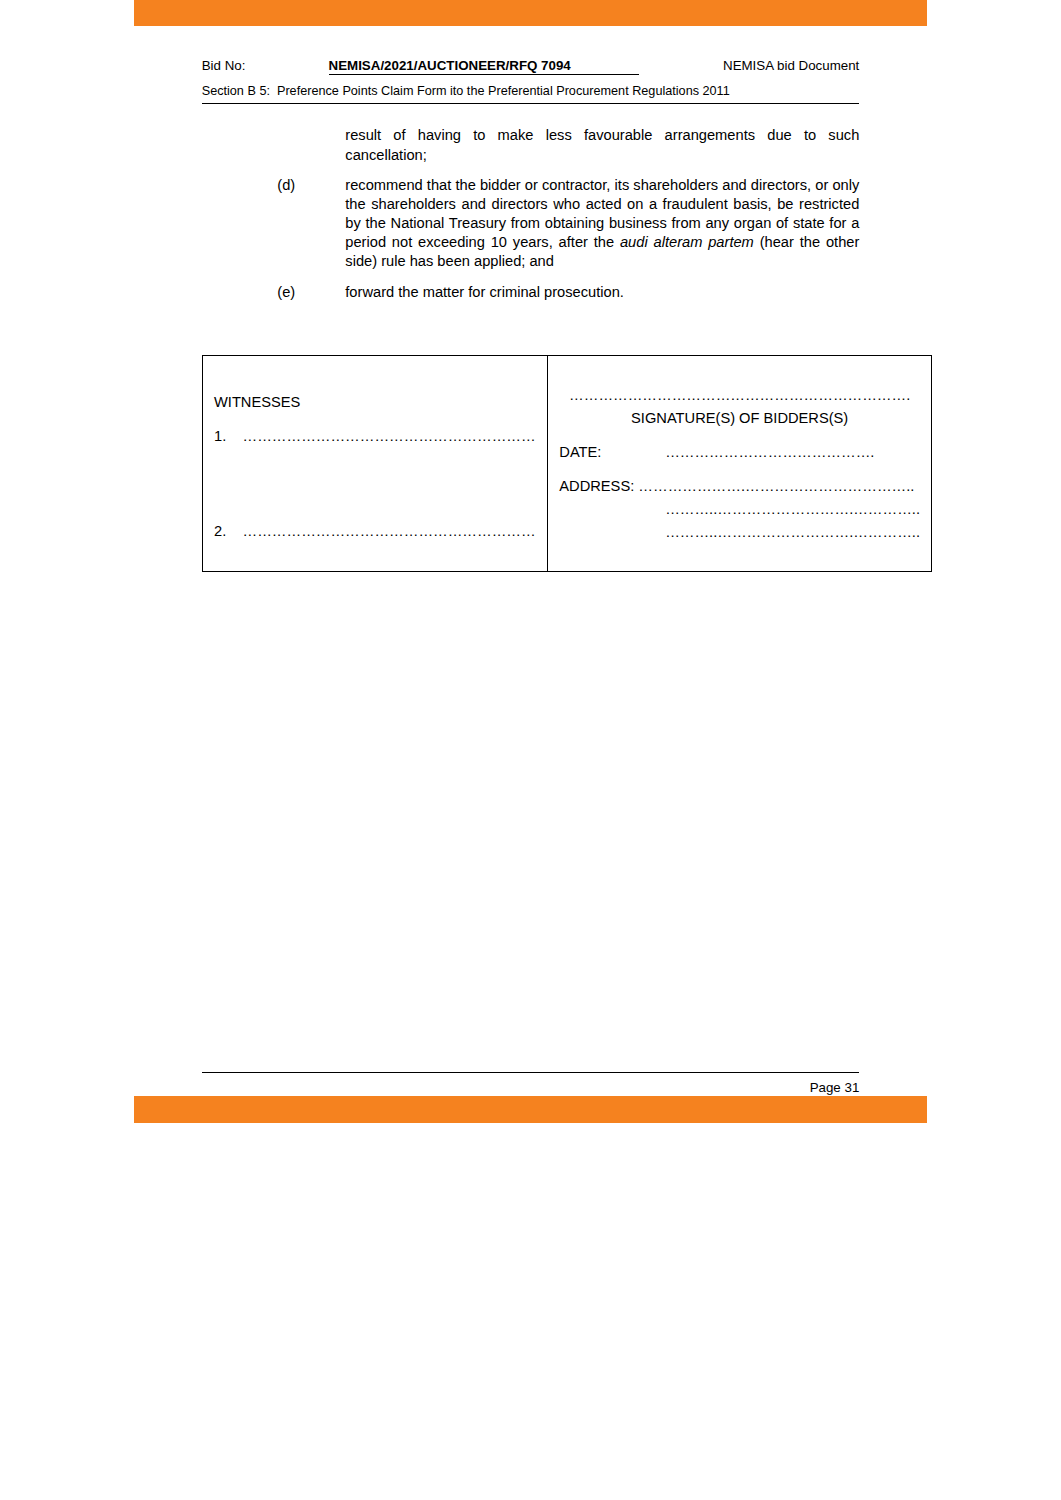Bid No: NEMISA/2021/AUCTIONEER/RFQ 7094
NEMISA bid Document
Section B 5: Preference Points Claim Form ito the Preferential Procurement Regulations 2011
result of having to make less favourable arrangements due to such cancellation;
(d)
recommend that the bidder or contractor, its shareholders and directors, or only the shareholders and directors who acted on a fraudulent basis, be restricted by the National Treasury from obtaining business from any organ of state for a period not exceeding 10 years, after the audi alteram partem (hear the other side) rule has been applied; and
(e)
forward the matter for criminal prosecution.
| WITNESSES 1. …………………………………………………… 2. …………………………………………………… | ……………………………………………………………. SIGNATURE(S) OF BIDDERS(S) DATE: ……………………………………. ADDRESS: ………………….…………………………….. ………..……………………….………….. ………..……………………….………….. |
Page 31